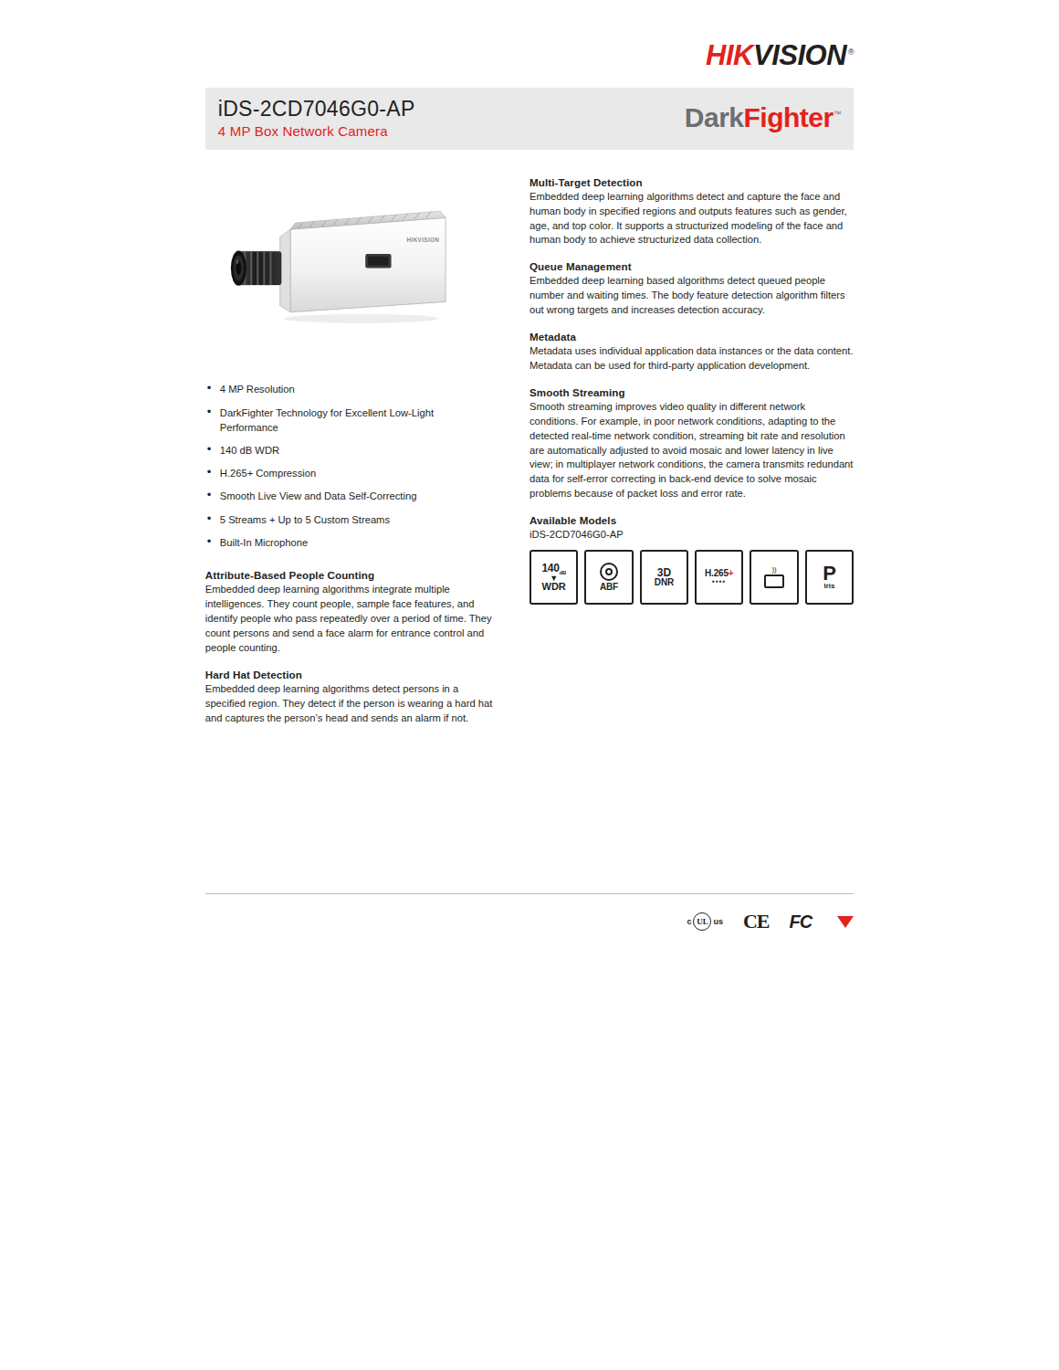HIKVISION®
iDS-2CD7046G0-AP
4 MP Box Network Camera
Dark Fighter™
HIKVISION
4 MP Resolution
DarkFighter Technology for Excellent Low-Light Performance
140 dB WDR
H.265+ Compression
Smooth Live View and Data Self-Correcting
5 Streams + Up to 5 Custom Streams
Built-In Microphone
Attribute-Based People Counting
Embedded deep learning algorithms integrate multiple intelligences. They count people, sample face features, and identify people who pass repeatedly over a period of time. They count persons and send a face alarm for entrance control and people counting.
Hard Hat Detection
Embedded deep learning algorithms detect persons in a specified region. They detect if the person is wearing a hard hat and captures the person’s head and sends an alarm if not.
Multi-Target Detection
Embedded deep learning algorithms detect and capture the face and human body in specified regions and outputs features such as gender, age, and top color. It supports a structurized modeling of the face and human body to achieve structurized data collection.
Queue Management
Embedded deep learning based algorithms detect queued people number and waiting times. The body feature detection algorithm filters out wrong targets and increases detection accuracy.
Metadata
Metadata uses individual application data instances or the data content. Metadata can be used for third-party application development.
Smooth Streaming
Smooth streaming improves video quality in different network conditions. For example, in poor network conditions, adapting to the detected real-time network condition, streaming bit rate and resolution are automatically adjusted to avoid mosaic and lower latency in live view; in multiplayer network conditions, the camera transmits redundant data for self-error correcting in back-end device to solve mosaic problems because of packet loss and error rate.
Available Models
iDS-2CD7046G0-AP
140dB
▼
WDR
ABF
3D
DNR
H.265+
▪▪▪▪
))
P
Iris
c UL us
CE
FC